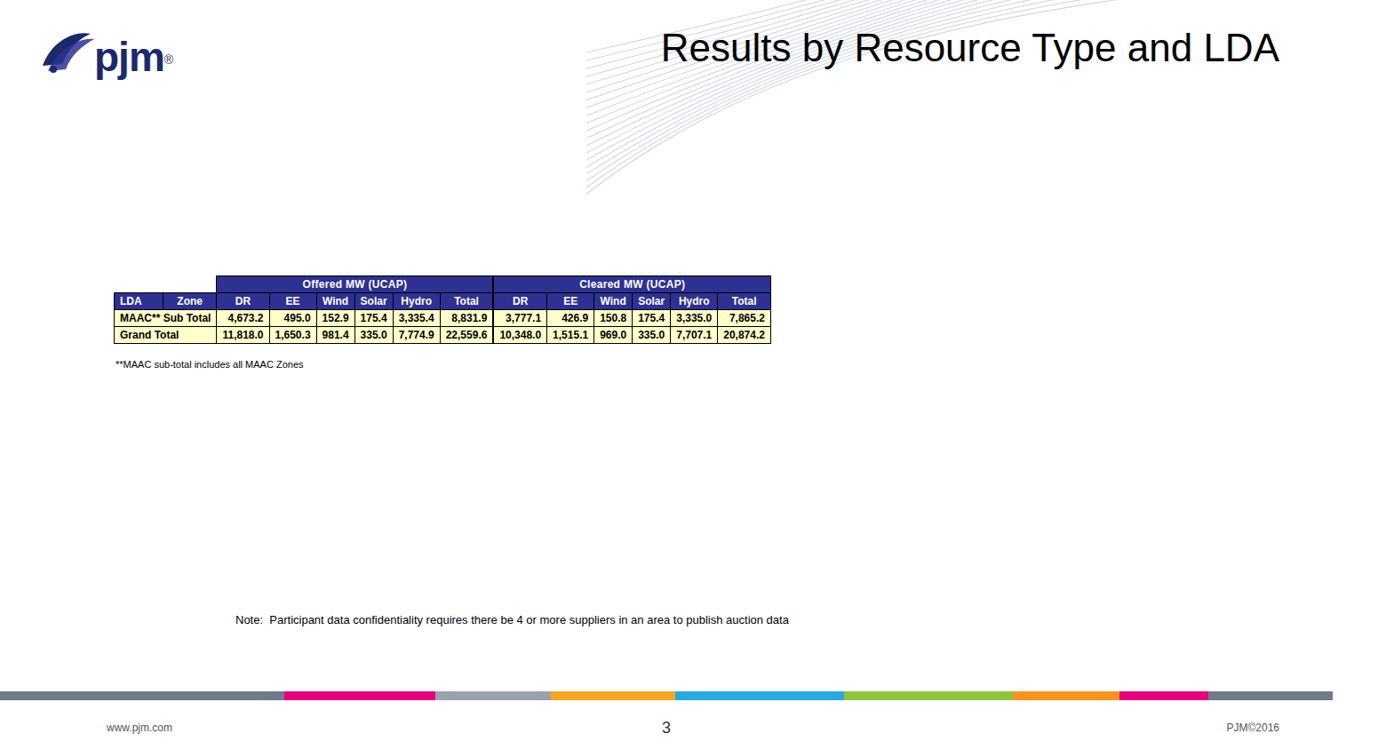pjm®
Results by Resource Type and LDA
| | Offered MW (UCAP) | Cleared MW (UCAP) |
| --- | --- | --- |
| LDA | Zone | DR | EE | Wind | Solar | Hydro | Total | DR | EE | Wind | Solar | Hydro | Total |
| MAAC** Sub Total | 4,673.2 | 495.0 | 152.9 | 175.4 | 3,335.4 | 8,831.9 | 3,777.1 | 426.9 | 150.8 | 175.4 | 3,335.0 | 7,865.2 |
| Grand Total | 11,818.0 | 1,650.3 | 981.4 | 335.0 | 7,774.9 | 22,559.6 | 10,348.0 | 1,515.1 | 969.0 | 335.0 | 7,707.1 | 20,874.2 |
**MAAC sub-total includes all MAAC Zones
Note: Participant data confidentiality requires there be 4 or more suppliers in an area to publish auction data
www.pjm.com
3
PJM©2016